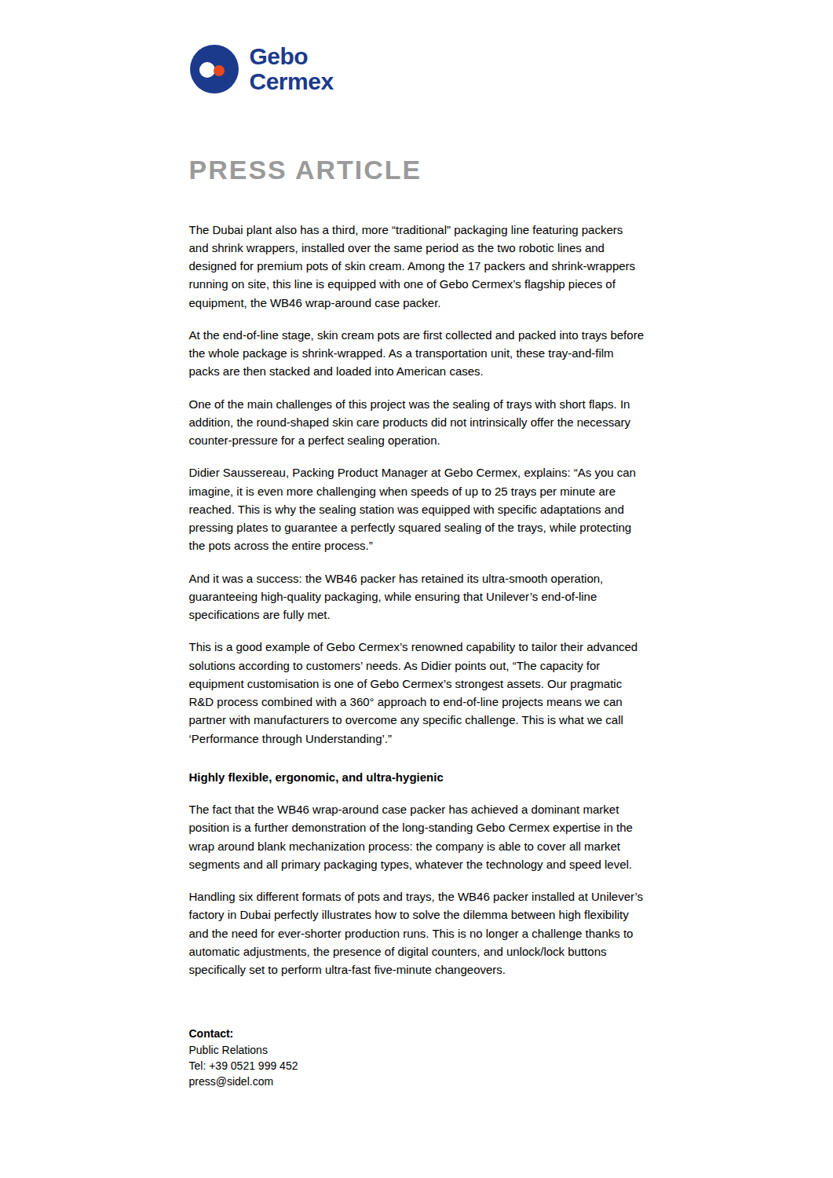| | Gebo Cermex |
PRESS ARTICLE
The Dubai plant also has a third, more “traditional” packaging line featuring packers and shrink wrappers, installed over the same period as the two robotic lines and designed for premium pots of skin cream. Among the 17 packers and shrink-wrappers running on site, this line is equipped with one of Gebo Cermex’s flagship pieces of equipment, the WB46 wrap-around case packer.
At the end-of-line stage, skin cream pots are first collected and packed into trays before the whole package is shrink-wrapped. As a transportation unit, these tray-and-film packs are then stacked and loaded into American cases.
One of the main challenges of this project was the sealing of trays with short flaps. In addition, the round-shaped skin care products did not intrinsically offer the necessary counter-pressure for a perfect sealing operation.
Didier Saussereau, Packing Product Manager at Gebo Cermex, explains: “As you can imagine, it is even more challenging when speeds of up to 25 trays per minute are reached. This is why the sealing station was equipped with specific adaptations and pressing plates to guarantee a perfectly squared sealing of the trays, while protecting the pots across the entire process.”
And it was a success: the WB46 packer has retained its ultra-smooth operation, guaranteeing high-quality packaging, while ensuring that Unilever’s end-of-line specifications are fully met.
This is a good example of Gebo Cermex’s renowned capability to tailor their advanced solutions according to customers’ needs. As Didier points out, “The capacity for equipment customisation is one of Gebo Cermex’s strongest assets. Our pragmatic R&D process combined with a 360° approach to end-of-line projects means we can partner with manufacturers to overcome any specific challenge. This is what we call ‘Performance through Understanding’.”
Highly flexible, ergonomic, and ultra-hygienic
The fact that the WB46 wrap-around case packer has achieved a dominant market position is a further demonstration of the long-standing Gebo Cermex expertise in the wrap around blank mechanization process: the company is able to cover all market segments and all primary packaging types, whatever the technology and speed level.
Handling six different formats of pots and trays, the WB46 packer installed at Unilever’s factory in Dubai perfectly illustrates how to solve the dilemma between high flexibility and the need for ever-shorter production runs. This is no longer a challenge thanks to automatic adjustments, the presence of digital counters, and unlock/lock buttons specifically set to perform ultra-fast five-minute changeovers.
Contact:
Public Relations
Tel: +39 0521 999 452
press@sidel.com